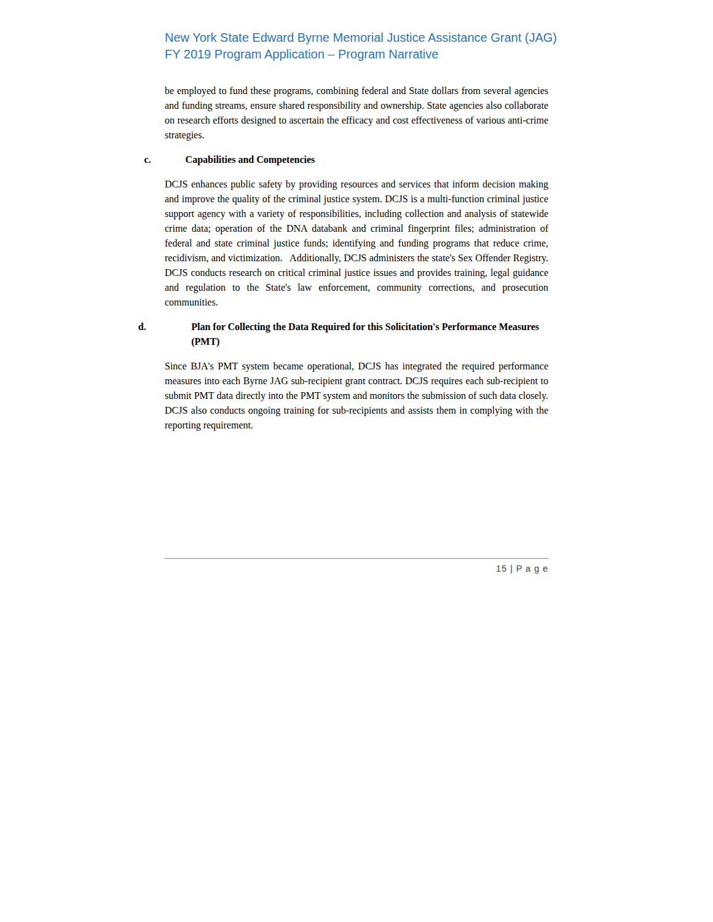New York State Edward Byrne Memorial Justice Assistance Grant (JAG) FY 2019 Program Application – Program Narrative
be employed to fund these programs, combining federal and State dollars from several agencies and funding streams, ensure shared responsibility and ownership. State agencies also collaborate on research efforts designed to ascertain the efficacy and cost effectiveness of various anti-crime strategies.
c. Capabilities and Competencies
DCJS enhances public safety by providing resources and services that inform decision making and improve the quality of the criminal justice system. DCJS is a multi-function criminal justice support agency with a variety of responsibilities, including collection and analysis of statewide crime data; operation of the DNA databank and criminal fingerprint files; administration of federal and state criminal justice funds; identifying and funding programs that reduce crime, recidivism, and victimization. Additionally, DCJS administers the state's Sex Offender Registry. DCJS conducts research on critical criminal justice issues and provides training, legal guidance and regulation to the State's law enforcement, community corrections, and prosecution communities.
d. Plan for Collecting the Data Required for this Solicitation's Performance Measures (PMT)
Since BJA's PMT system became operational, DCJS has integrated the required performance measures into each Byrne JAG sub-recipient grant contract. DCJS requires each sub-recipient to submit PMT data directly into the PMT system and monitors the submission of such data closely. DCJS also conducts ongoing training for sub-recipients and assists them in complying with the reporting requirement.
15 | P a g e